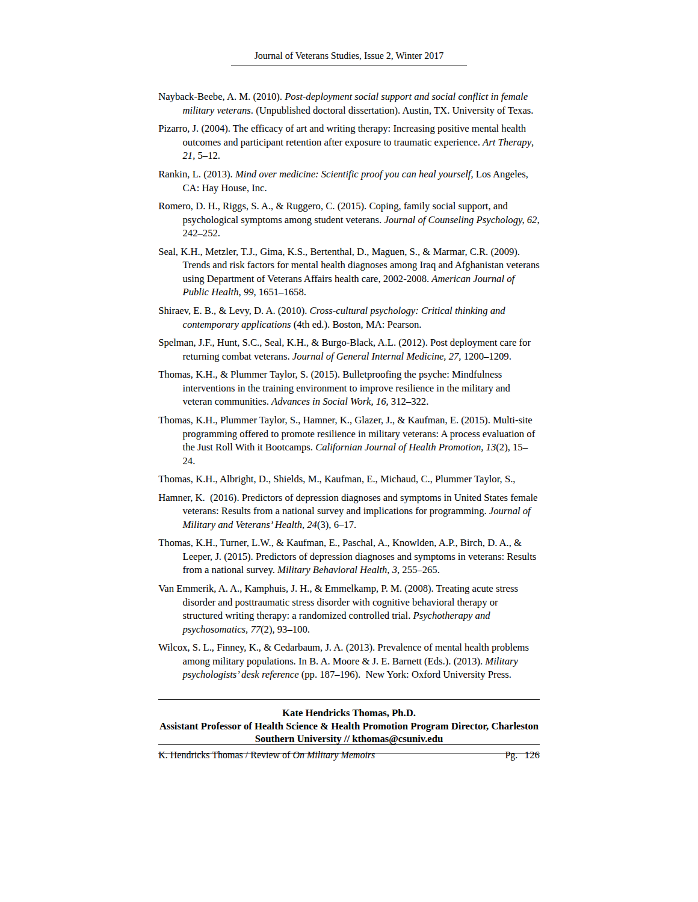Journal of Veterans Studies, Issue 2, Winter 2017
Nayback-Beebe, A. M. (2010). Post-deployment social support and social conflict in female military veterans. (Unpublished doctoral dissertation). Austin, TX. University of Texas.
Pizarro, J. (2004). The efficacy of art and writing therapy: Increasing positive mental health outcomes and participant retention after exposure to traumatic experience. Art Therapy, 21, 5–12.
Rankin, L. (2013). Mind over medicine: Scientific proof you can heal yourself, Los Angeles, CA: Hay House, Inc.
Romero, D. H., Riggs, S. A., & Ruggero, C. (2015). Coping, family social support, and psychological symptoms among student veterans. Journal of Counseling Psychology, 62, 242–252.
Seal, K.H., Metzler, T.J., Gima, K.S., Bertenthal, D., Maguen, S., & Marmar, C.R. (2009). Trends and risk factors for mental health diagnoses among Iraq and Afghanistan veterans using Department of Veterans Affairs health care, 2002-2008. American Journal of Public Health, 99, 1651–1658.
Shiraev, E. B., & Levy, D. A. (2010). Cross-cultural psychology: Critical thinking and contemporary applications (4th ed.). Boston, MA: Pearson.
Spelman, J.F., Hunt, S.C., Seal, K.H., & Burgo-Black, A.L. (2012). Post deployment care for returning combat veterans. Journal of General Internal Medicine, 27, 1200–1209.
Thomas, K.H., & Plummer Taylor, S. (2015). Bulletproofing the psyche: Mindfulness interventions in the training environment to improve resilience in the military and veteran communities. Advances in Social Work, 16, 312–322.
Thomas, K.H., Plummer Taylor, S., Hamner, K., Glazer, J., & Kaufman, E. (2015). Multi-site programming offered to promote resilience in military veterans: A process evaluation of the Just Roll With it Bootcamps. Californian Journal of Health Promotion, 13(2), 15–24.
Thomas, K.H., Albright, D., Shields, M., Kaufman, E., Michaud, C., Plummer Taylor, S.,
Hamner, K. (2016). Predictors of depression diagnoses and symptoms in United States female veterans: Results from a national survey and implications for programming. Journal of Military and Veterans’ Health, 24(3), 6–17.
Thomas, K.H., Turner, L.W., & Kaufman, E., Paschal, A., Knowlden, A.P., Birch, D. A., & Leeper, J. (2015). Predictors of depression diagnoses and symptoms in veterans: Results from a national survey. Military Behavioral Health, 3, 255–265.
Van Emmerik, A. A., Kamphuis, J. H., & Emmelkamp, P. M. (2008). Treating acute stress disorder and posttraumatic stress disorder with cognitive behavioral therapy or structured writing therapy: a randomized controlled trial. Psychotherapy and psychosomatics, 77(2), 93–100.
Wilcox, S. L., Finney, K., & Cedarbaum, J. A. (2013). Prevalence of mental health problems among military populations. In B. A. Moore & J. E. Barnett (Eds.). (2013). Military psychologists’ desk reference (pp. 187–196). New York: Oxford University Press.
Kate Hendricks Thomas, Ph.D.
Assistant Professor of Health Science & Health Promotion Program Director, Charleston Southern University // kthomas@csuniv.edu
K. Hendricks Thomas / Review of On Military Memoirs Pg.126